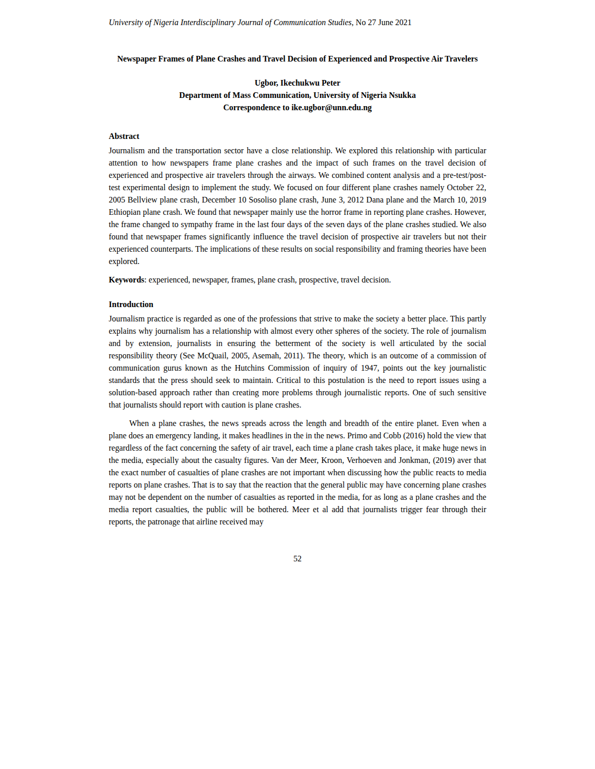University of Nigeria Interdisciplinary Journal of Communication Studies, No 27 June 2021
Newspaper Frames of Plane Crashes and Travel Decision of Experienced and Prospective Air Travelers
Ugbor, Ikechukwu Peter
Department of Mass Communication, University of Nigeria Nsukka
Correspondence to ike.ugbor@unn.edu.ng
Abstract
Journalism and the transportation sector have a close relationship. We explored this relationship with particular attention to how newspapers frame plane crashes and the impact of such frames on the travel decision of experienced and prospective air travelers through the airways. We combined content analysis and a pre-test/post-test experimental design to implement the study. We focused on four different plane crashes namely October 22, 2005 Bellview plane crash, December 10 Sosoliso plane crash, June 3, 2012 Dana plane and the March 10, 2019 Ethiopian plane crash. We found that newspaper mainly use the horror frame in reporting plane crashes. However, the frame changed to sympathy frame in the last four days of the seven days of the plane crashes studied. We also found that newspaper frames significantly influence the travel decision of prospective air travelers but not their experienced counterparts. The implications of these results on social responsibility and framing theories have been explored.
Keywords: experienced, newspaper, frames, plane crash, prospective, travel decision.
Introduction
Journalism practice is regarded as one of the professions that strive to make the society a better place. This partly explains why journalism has a relationship with almost every other spheres of the society. The role of journalism and by extension, journalists in ensuring the betterment of the society is well articulated by the social responsibility theory (See McQuail, 2005, Asemah, 2011). The theory, which is an outcome of a commission of communication gurus known as the Hutchins Commission of inquiry of 1947, points out the key journalistic standards that the press should seek to maintain. Critical to this postulation is the need to report issues using a solution-based approach rather than creating more problems through journalistic reports. One of such sensitive that journalists should report with caution is plane crashes.
When a plane crashes, the news spreads across the length and breadth of the entire planet. Even when a plane does an emergency landing, it makes headlines in the in the news. Primo and Cobb (2016) hold the view that regardless of the fact concerning the safety of air travel, each time a plane crash takes place, it make huge news in the media, especially about the casualty figures. Van der Meer, Kroon, Verhoeven and Jonkman, (2019) aver that the exact number of casualties of plane crashes are not important when discussing how the public reacts to media reports on plane crashes. That is to say that the reaction that the general public may have concerning plane crashes may not be dependent on the number of casualties as reported in the media, for as long as a plane crashes and the media report casualties, the public will be bothered. Meer et al add that journalists trigger fear through their reports, the patronage that airline received may
52